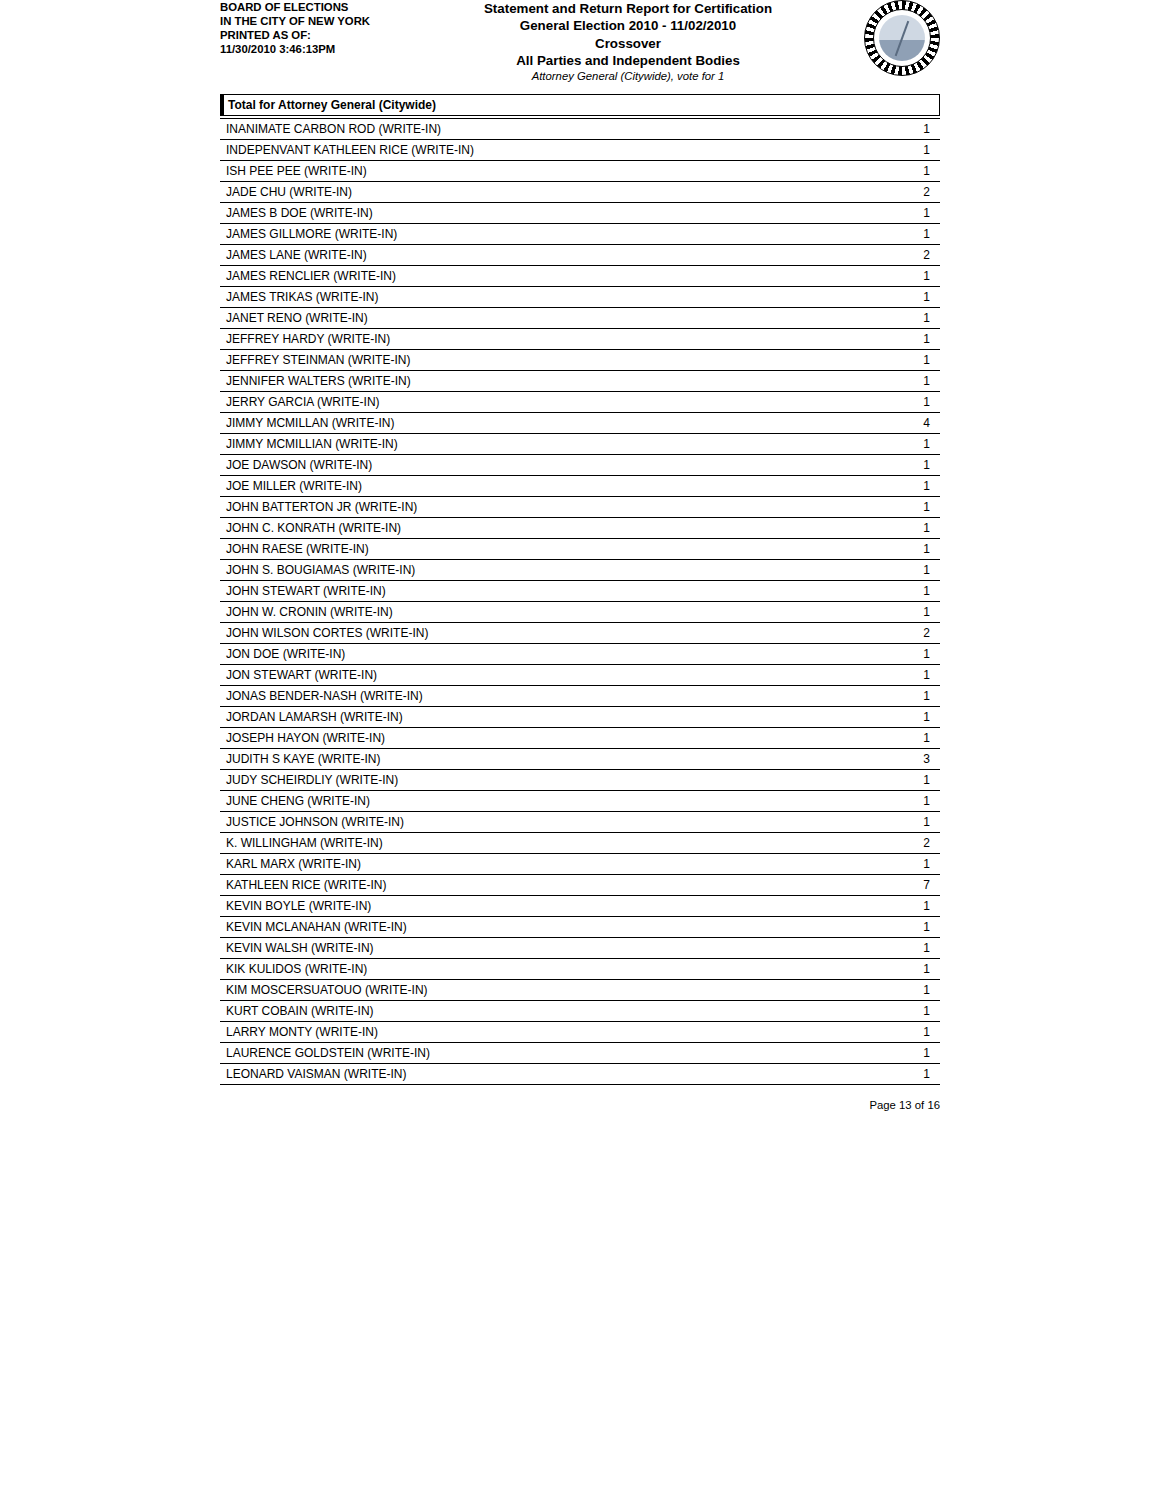BOARD OF ELECTIONS
IN THE CITY OF NEW YORK
PRINTED AS OF:
11/30/2010 3:46:13PM
Statement and Return Report for Certification
General Election 2010 - 11/02/2010
Crossover
All Parties and Independent Bodies
Attorney General (Citywide), vote for 1
Total for Attorney General (Citywide)
| INANIMATE CARBON ROD (WRITE-IN) | 1 |
| INDEPENVANT KATHLEEN RICE (WRITE-IN) | 1 |
| ISH PEE PEE (WRITE-IN) | 1 |
| JADE CHU (WRITE-IN) | 2 |
| JAMES B DOE (WRITE-IN) | 1 |
| JAMES GILLMORE (WRITE-IN) | 1 |
| JAMES LANE (WRITE-IN) | 2 |
| JAMES RENCLIER (WRITE-IN) | 1 |
| JAMES TRIKAS (WRITE-IN) | 1 |
| JANET RENO (WRITE-IN) | 1 |
| JEFFREY HARDY (WRITE-IN) | 1 |
| JEFFREY STEINMAN (WRITE-IN) | 1 |
| JENNIFER WALTERS (WRITE-IN) | 1 |
| JERRY GARCIA (WRITE-IN) | 1 |
| JIMMY MCMILLAN (WRITE-IN) | 4 |
| JIMMY MCMILLIAN (WRITE-IN) | 1 |
| JOE DAWSON (WRITE-IN) | 1 |
| JOE MILLER (WRITE-IN) | 1 |
| JOHN BATTERTON JR (WRITE-IN) | 1 |
| JOHN C. KONRATH (WRITE-IN) | 1 |
| JOHN RAESE (WRITE-IN) | 1 |
| JOHN S. BOUGIAMAS (WRITE-IN) | 1 |
| JOHN STEWART (WRITE-IN) | 1 |
| JOHN W. CRONIN (WRITE-IN) | 1 |
| JOHN WILSON CORTES (WRITE-IN) | 2 |
| JON DOE (WRITE-IN) | 1 |
| JON STEWART (WRITE-IN) | 1 |
| JONAS BENDER-NASH (WRITE-IN) | 1 |
| JORDAN LAMARSH (WRITE-IN) | 1 |
| JOSEPH HAYON (WRITE-IN) | 1 |
| JUDITH S KAYE (WRITE-IN) | 3 |
| JUDY SCHEIRDLIY (WRITE-IN) | 1 |
| JUNE CHENG (WRITE-IN) | 1 |
| JUSTICE JOHNSON (WRITE-IN) | 1 |
| K. WILLINGHAM (WRITE-IN) | 2 |
| KARL MARX (WRITE-IN) | 1 |
| KATHLEEN RICE (WRITE-IN) | 7 |
| KEVIN BOYLE (WRITE-IN) | 1 |
| KEVIN MCLANAHAN (WRITE-IN) | 1 |
| KEVIN WALSH (WRITE-IN) | 1 |
| KIK KULIDOS (WRITE-IN) | 1 |
| KIM MOSCERSUATOUO (WRITE-IN) | 1 |
| KURT COBAIN (WRITE-IN) | 1 |
| LARRY MONTY (WRITE-IN) | 1 |
| LAURENCE GOLDSTEIN (WRITE-IN) | 1 |
| LEONARD VAISMAN (WRITE-IN) | 1 |
Page 13 of 16